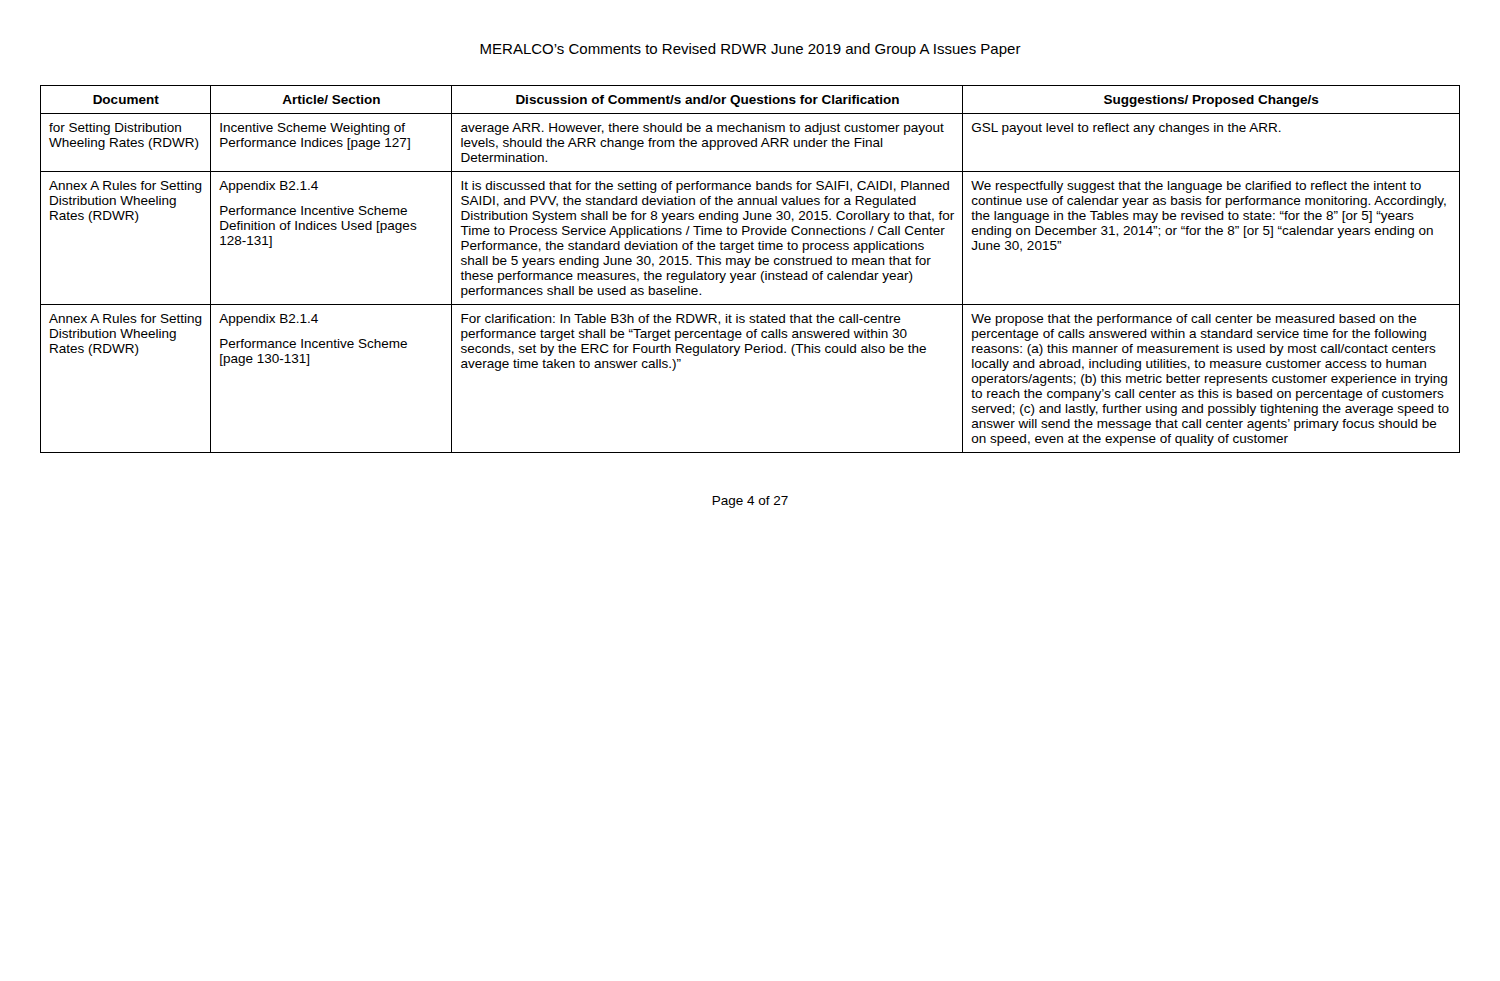MERALCO’s Comments to Revised RDWR June 2019 and Group A Issues Paper
| Document | Article/ Section | Discussion of Comment/s and/or Questions for Clarification | Suggestions/ Proposed Change/s |
| --- | --- | --- | --- |
| for Setting Distribution Wheeling Rates (RDWR) | Incentive Scheme Weighting of Performance Indices [page 127] | average ARR. However, there should be a mechanism to adjust customer payout levels, should the ARR change from the approved ARR under the Final Determination. | GSL payout level to reflect any changes in the ARR. |
| Annex A Rules for Setting Distribution Wheeling Rates (RDWR) | Appendix B2.1.4 Performance Incentive Scheme Definition of Indices Used [pages 128-131] | It is discussed that for the setting of performance bands for SAIFI, CAIDI, Planned SAIDI, and PVV, the standard deviation of the annual values for a Regulated Distribution System shall be for 8 years ending June 30, 2015. Corollary to that, for Time to Process Service Applications / Time to Provide Connections / Call Center Performance, the standard deviation of the target time to process applications shall be 5 years ending June 30, 2015. This may be construed to mean that for these performance measures, the regulatory year (instead of calendar year) performances shall be used as baseline. | We respectfully suggest that the language be clarified to reflect the intent to continue use of calendar year as basis for performance monitoring. Accordingly, the language in the Tables may be revised to state: “for the 8” [or 5] “years ending on December 31, 2014”; or “for the 8” [or 5] “calendar years ending on June 30, 2015” |
| Annex A Rules for Setting Distribution Wheeling Rates (RDWR) | Appendix B2.1.4 Performance Incentive Scheme [page 130-131] | For clarification: In Table B3h of the RDWR, it is stated that the call-centre performance target shall be “Target percentage of calls answered within 30 seconds, set by the ERC for Fourth Regulatory Period. (This could also be the average time taken to answer calls.)” | We propose that the performance of call center be measured based on the percentage of calls answered within a standard service time for the following reasons: (a) this manner of measurement is used by most call/contact centers locally and abroad, including utilities, to measure customer access to human operators/agents; (b) this metric better represents customer experience in trying to reach the company’s call center as this is based on percentage of customers served; (c) and lastly, further using and possibly tightening the average speed to answer will send the message that call center agents’ primary focus should be on speed, even at the expense of quality of customer |
Page 4 of 27